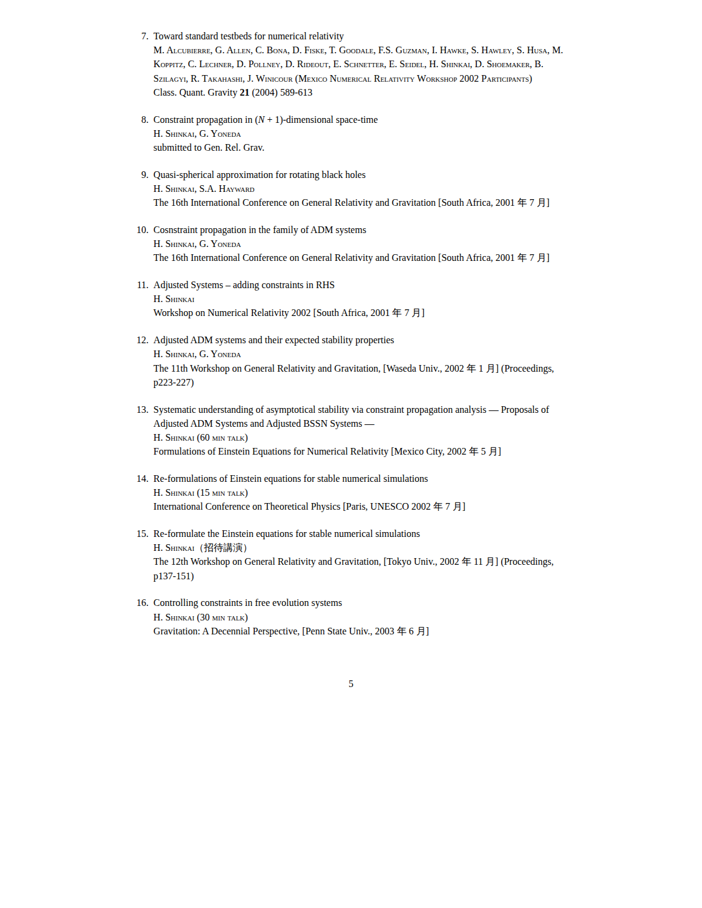Toward standard testbeds for numerical relativity M. Alcubierre, G. Allen, C. Bona, D. Fiske, T. Goodale, F.S. Guzman, I. Hawke, S. Hawley, S. Husa, M. Koppitz, C. Lechner, D. Pollney, D. Rideout, E. Schnetter, E. Seidel, H. Shinkai, D. Shoemaker, B. Szilagyi, R. Takahashi, J. Winicour (Mexico Numerical Relativity Workshop 2002 Participants) Class. Quant. Gravity 21 (2004) 589-613
Constraint propagation in (N + 1)-dimensional space-time H. Shinkai, G. Yoneda submitted to Gen. Rel. Grav.
Quasi-spherical approximation for rotating black holes H. Shinkai, S.A. Hayward The 16th International Conference on General Relativity and Gravitation [South Africa, 2001 年 7 月]
Cosnstraint propagation in the family of ADM systems H. Shinkai, G. Yoneda The 16th International Conference on General Relativity and Gravitation [South Africa, 2001 年 7 月]
Adjusted Systems – adding constraints in RHS H. Shinkai Workshop on Numerical Relativity 2002 [South Africa, 2001 年 7 月]
Adjusted ADM systems and their expected stability properties H. Shinkai, G. Yoneda The 11th Workshop on General Relativity and Gravitation, [Waseda Univ., 2002 年 1 月] (Proceedings, p223-227)
Systematic understanding of asymptotical stability via constraint propagation analysis — Proposals of Adjusted ADM Systems and Adjusted BSSN Systems — H. Shinkai (60 min talk) Formulations of Einstein Equations for Numerical Relativity [Mexico City, 2002 年 5 月]
Re-formulations of Einstein equations for stable numerical simulations H. Shinkai (15 min talk) International Conference on Theoretical Physics [Paris, UNESCO 2002 年 7 月]
Re-formulate the Einstein equations for stable numerical simulations H. Shinkai（招待講演） The 12th Workshop on General Relativity and Gravitation, [Tokyo Univ., 2002 年 11 月] (Proceedings, p137-151)
Controlling constraints in free evolution systems H. Shinkai (30 min talk) Gravitation: A Decennial Perspective, [Penn State Univ., 2003 年 6 月]
5